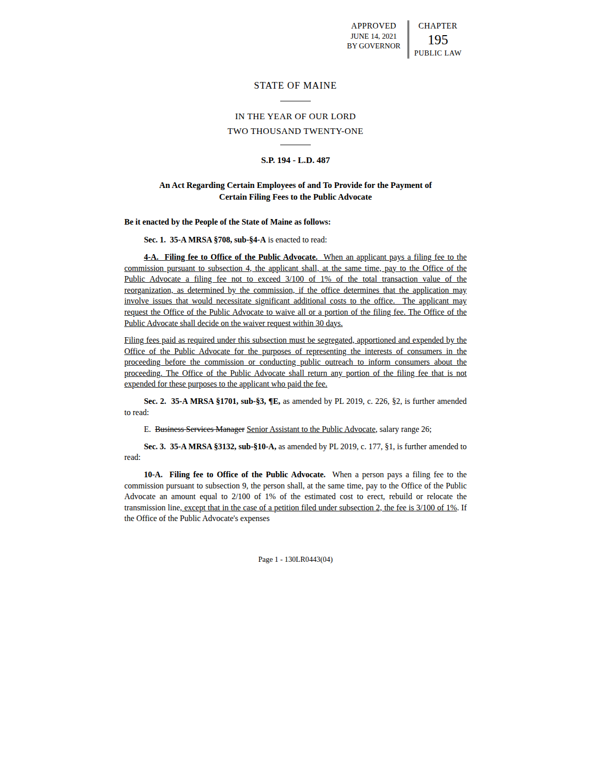| APPROVED JUNE 14, 2021 BY GOVERNOR | CHAPTER 195 PUBLIC LAW |
STATE OF MAINE
IN THE YEAR OF OUR LORD
TWO THOUSAND TWENTY-ONE
S.P. 194 - L.D. 487
An Act Regarding Certain Employees of and To Provide for the Payment of Certain Filing Fees to the Public Advocate
Be it enacted by the People of the State of Maine as follows:
Sec. 1. 35-A MRSA §708, sub-§4-A is enacted to read:
4-A. Filing fee to Office of the Public Advocate. When an applicant pays a filing fee to the commission pursuant to subsection 4, the applicant shall, at the same time, pay to the Office of the Public Advocate a filing fee not to exceed 3/100 of 1% of the total transaction value of the reorganization, as determined by the commission, if the office determines that the application may involve issues that would necessitate significant additional costs to the office. The applicant may request the Office of the Public Advocate to waive all or a portion of the filing fee. The Office of the Public Advocate shall decide on the waiver request within 30 days.
Filing fees paid as required under this subsection must be segregated, apportioned and expended by the Office of the Public Advocate for the purposes of representing the interests of consumers in the proceeding before the commission or conducting public outreach to inform consumers about the proceeding. The Office of the Public Advocate shall return any portion of the filing fee that is not expended for these purposes to the applicant who paid the fee.
Sec. 2. 35-A MRSA §1701, sub-§3, ¶E, as amended by PL 2019, c. 226, §2, is further amended to read:
E. Business Services Manager Senior Assistant to the Public Advocate, salary range 26;
Sec. 3. 35-A MRSA §3132, sub-§10-A, as amended by PL 2019, c. 177, §1, is further amended to read:
10-A. Filing fee to Office of the Public Advocate. When a person pays a filing fee to the commission pursuant to subsection 9, the person shall, at the same time, pay to the Office of the Public Advocate an amount equal to 2/100 of 1% of the estimated cost to erect, rebuild or relocate the transmission line, except that in the case of a petition filed under subsection 2, the fee is 3/100 of 1%. If the Office of the Public Advocate's expenses
Page 1 - 130LR0443(04)